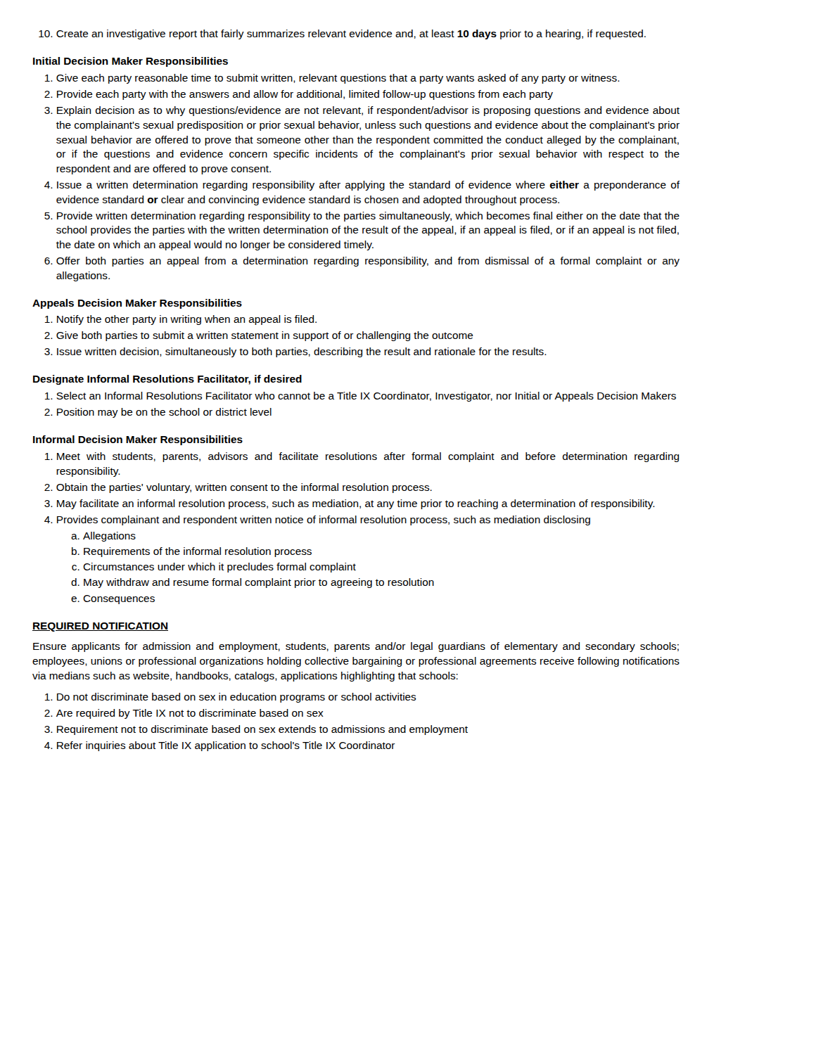Create an investigative report that fairly summarizes relevant evidence and, at least 10 days prior to a hearing, if requested.
Initial Decision Maker Responsibilities
Give each party reasonable time to submit written, relevant questions that a party wants asked of any party or witness.
Provide each party with the answers and allow for additional, limited follow-up questions from each party
Explain decision as to why questions/evidence are not relevant, if respondent/advisor is proposing questions and evidence about the complainant's sexual predisposition or prior sexual behavior, unless such questions and evidence about the complainant's prior sexual behavior are offered to prove that someone other than the respondent committed the conduct alleged by the complainant, or if the questions and evidence concern specific incidents of the complainant's prior sexual behavior with respect to the respondent and are offered to prove consent.
Issue a written determination regarding responsibility after applying the standard of evidence where either a preponderance of evidence standard or clear and convincing evidence standard is chosen and adopted throughout process.
Provide written determination regarding responsibility to the parties simultaneously, which becomes final either on the date that the school provides the parties with the written determination of the result of the appeal, if an appeal is filed, or if an appeal is not filed, the date on which an appeal would no longer be considered timely.
Offer both parties an appeal from a determination regarding responsibility, and from dismissal of a formal complaint or any allegations.
Appeals Decision Maker Responsibilities
Notify the other party in writing when an appeal is filed.
Give both parties to submit a written statement in support of or challenging the outcome
Issue written decision, simultaneously to both parties, describing the result and rationale for the results.
Designate Informal Resolutions Facilitator, if desired
Select an Informal Resolutions Facilitator who cannot be a Title IX Coordinator, Investigator, nor Initial or Appeals Decision Makers
Position may be on the school or district level
Informal Decision Maker Responsibilities
Meet with students, parents, advisors and facilitate resolutions after formal complaint and before determination regarding responsibility.
Obtain the parties' voluntary, written consent to the informal resolution process.
May facilitate an informal resolution process, such as mediation, at any time prior to reaching a determination of responsibility.
Provides complainant and respondent written notice of informal resolution process, such as mediation disclosing
Allegations
Requirements of the informal resolution process
Circumstances under which it precludes formal complaint
May withdraw and resume formal complaint prior to agreeing to resolution
Consequences
REQUIRED NOTIFICATION
Ensure applicants for admission and employment, students, parents and/or legal guardians of elementary and secondary schools; employees, unions or professional organizations holding collective bargaining or professional agreements receive following notifications via medians such as website, handbooks, catalogs, applications highlighting that schools:
Do not discriminate based on sex in education programs or school activities
Are required by Title IX not to discriminate based on sex
Requirement not to discriminate based on sex extends to admissions and employment
Refer inquiries about Title IX application to school's Title IX Coordinator